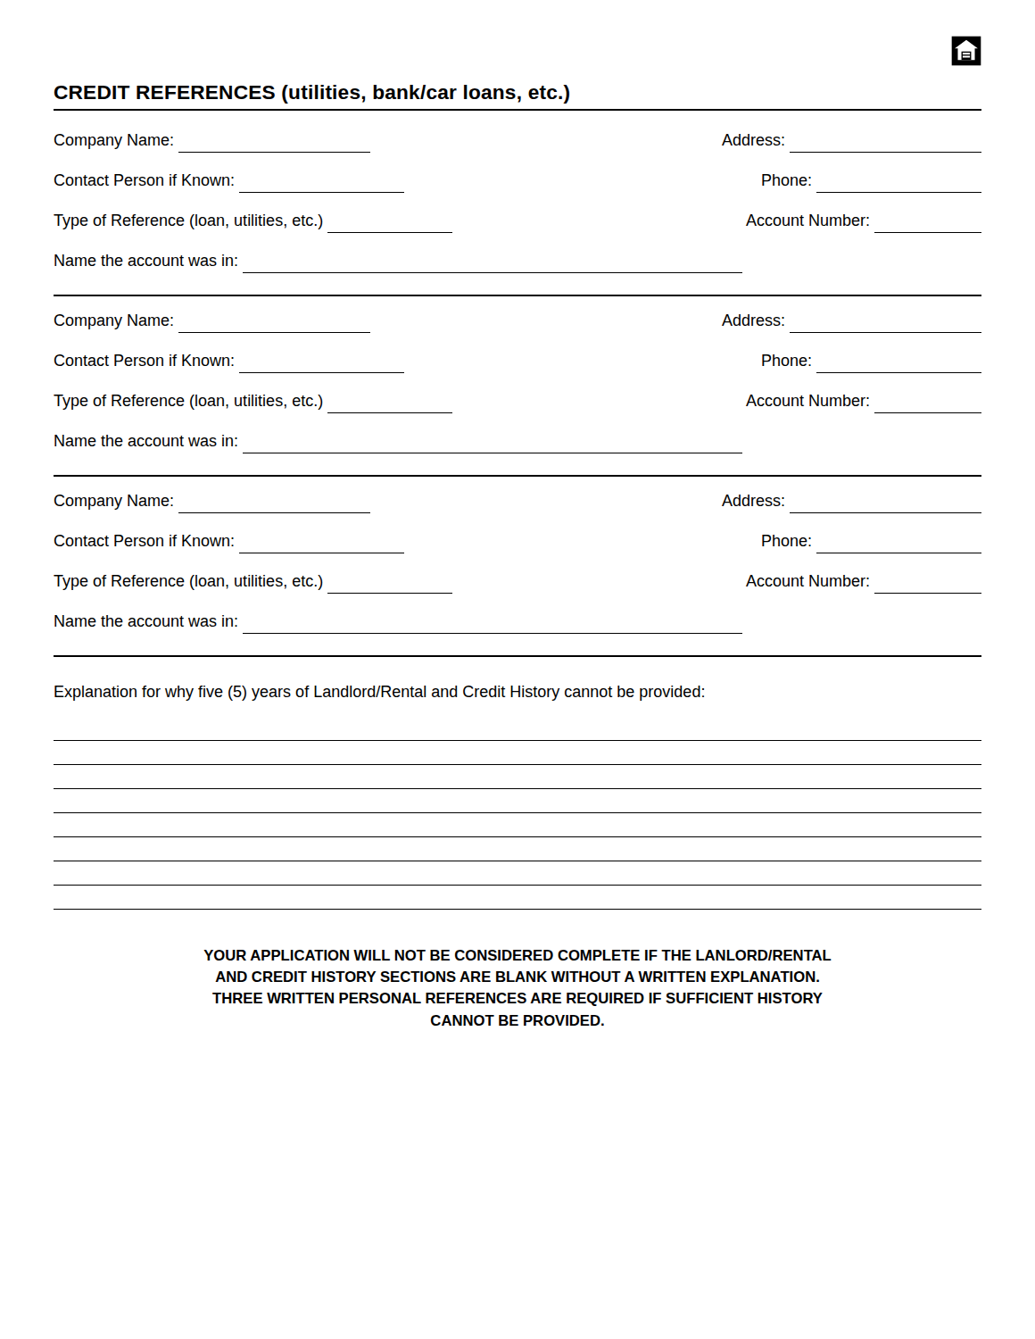CREDIT REFERENCES (utilities, bank/car loans, etc.)
Company Name: Address:
Contact Person if Known: Phone:
Type of Reference (loan, utilities, etc.) Account Number:
Name the account was in:
Company Name: Address:
Contact Person if Known: Phone:
Type of Reference (loan, utilities, etc.) Account Number:
Name the account was in:
Company Name: Address:
Contact Person if Known: Phone:
Type of Reference (loan, utilities, etc.) Account Number:
Name the account was in:
Explanation for why five (5) years of Landlord/Rental and Credit History cannot be provided:
YOUR APPLICATION WILL NOT BE CONSIDERED COMPLETE IF THE LANLORD/RENTAL
AND CREDIT HISTORY SECTIONS ARE BLANK WITHOUT A WRITTEN EXPLANATION.
THREE WRITTEN PERSONAL REFERENCES ARE REQUIRED IF SUFFICIENT HISTORY
CANNOT BE PROVIDED.